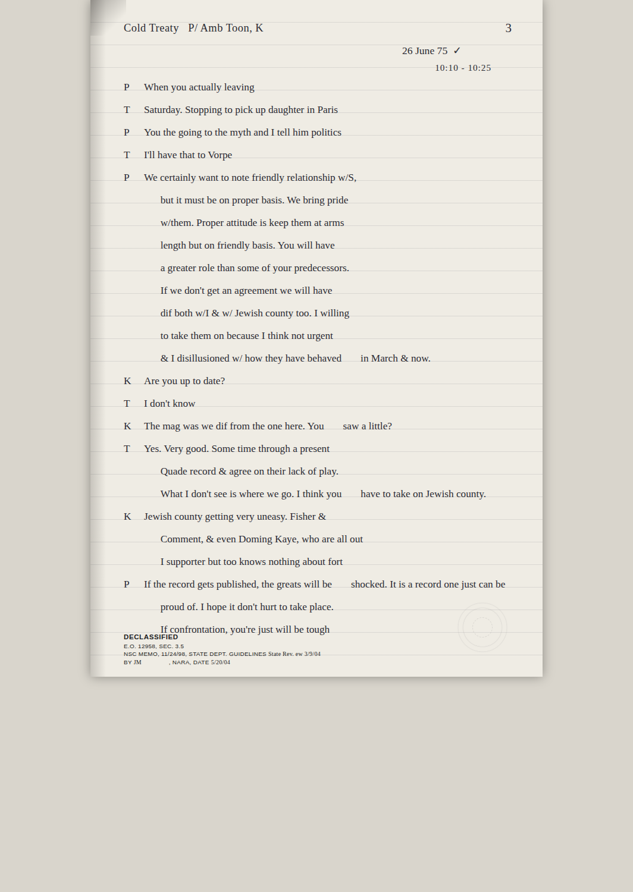Cold Treaty P/ Amb Toon, K
3
26 June 75 ✓
10:10 - 10:25
| P | When you actually leaving |
| T | Saturday. Stopping to pick up daughter in Paris |
| P | You the going to the myth and I tell him politics |
| T | I'll have that to Vorpe |
| P | We certainly want to note friendly relationship w/S, but it must be on proper basis. We bring pride w/them. Proper attitude is keep them at arms length but on friendly basis. You will have a greater role than some of your predecessors. If we don't get an agreement we will have dif both w/I & w/ Jewish county too. I willing to take them on because I think not urgent & I disillusioned w/ how they have behaved in March & now. |
| K | Are you up to date? |
| T | I don't know |
| K | The mag was we dif from the one here. You saw a little? |
| T | Yes. Very good. Some time through a present Quade record & agree on their lack of play. What I don't see is where we go. I think you have to take on Jewish county. |
| K | Jewish county getting very uneasy. Fisher & Comment, & even Doming Kaye, who are all out I supporter but too knows nothing about fort |
| P | If the record gets published, the greats will be shocked. It is a record one just can be proud of. I hope it don't hurt to take place. If confrontation, you're just will be tough |
DECLASSIFIED
E.O. 12958, SEC. 3.5
NSC MEMO, 11/24/98, STATE DEPT. GUIDELINES State Rev. ew 3/9/04
BY JM , NARA, DATE 5/20/04